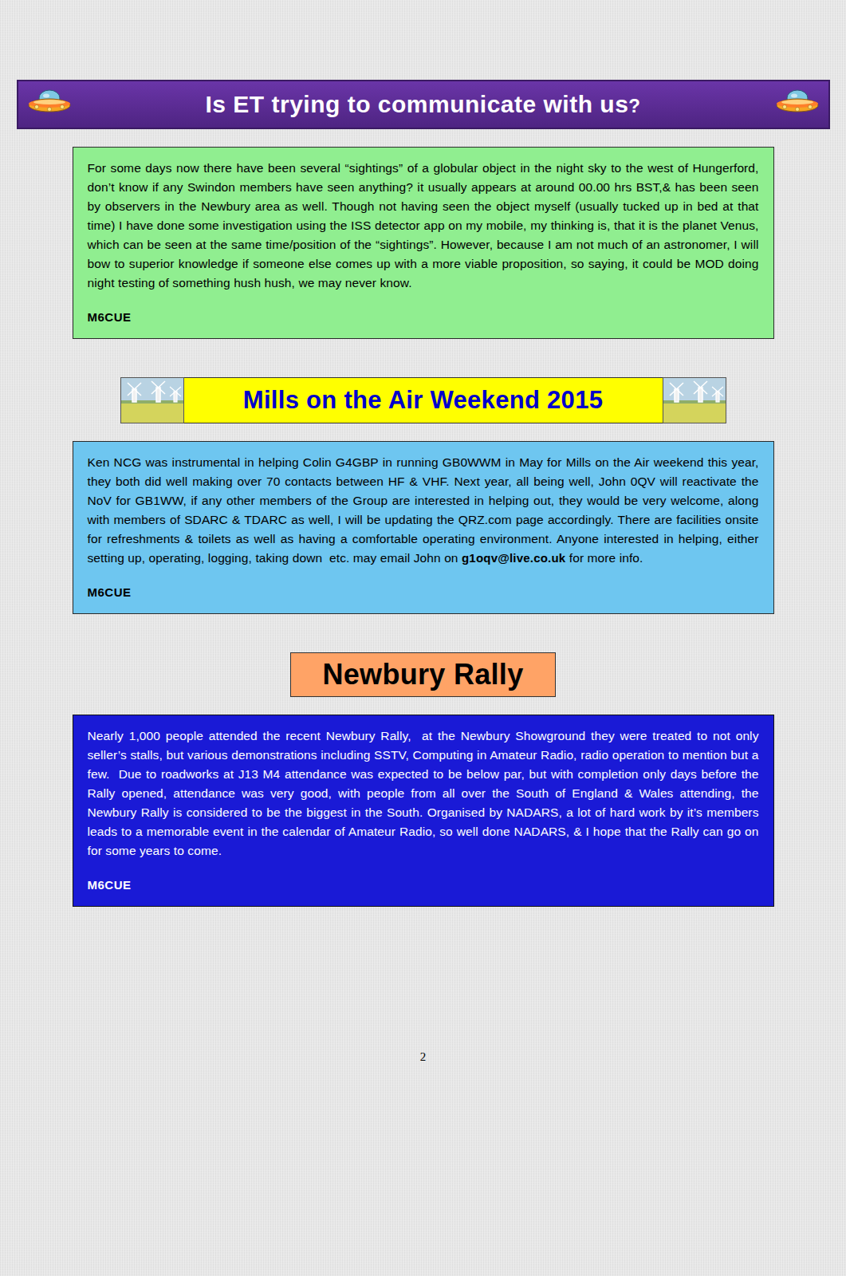Is ET trying to communicate with us?
For some days now there have been several “sightings” of a globular object in the night sky to the west of Hungerford, don’t know if any Swindon members have seen anything? it usually appears at around 00.00 hrs BST,& has been seen by observers in the Newbury area as well. Though not having seen the object myself (usually tucked up in bed at that time) I have done some investigation using the ISS detector app on my mobile, my thinking is, that it is the planet Venus, which can be seen at the same time/position of the “sightings”. However, because I am not much of an astronomer, I will bow to superior knowledge if someone else comes up with a more viable proposition, so saying, it could be MOD doing night testing of something hush hush, we may never know.
M6CUE
Mills on the Air Weekend 2015
Ken NCG was instrumental in helping Colin G4GBP in running GB0WWM in May for Mills on the Air weekend this year, they both did well making over 70 contacts between HF & VHF. Next year, all being well, John 0QV will reactivate the NoV for GB1WW, if any other members of the Group are interested in helping out, they would be very welcome, along with members of SDARC & TDARC as well, I will be updating the QRZ.com page accordingly. There are facilities onsite for refreshments & toilets as well as having a comfortable operating environment. Anyone interested in helping, either setting up, operating, logging, taking down etc. may email John on g1oqv@live.co.uk for more info.
M6CUE
Newbury Rally
Nearly 1,000 people attended the recent Newbury Rally, at the Newbury Showground they were treated to not only seller’s stalls, but various demonstrations including SSTV, Computing in Amateur Radio, radio operation to mention but a few. Due to roadworks at J13 M4 attendance was expected to be below par, but with completion only days before the Rally opened, attendance was very good, with people from all over the South of England & Wales attending, the Newbury Rally is considered to be the biggest in the South. Organised by NADARS, a lot of hard work by it’s members leads to a memorable event in the calendar of Amateur Radio, so well done NADARS, & I hope that the Rally can go on for some years to come.
M6CUE
2